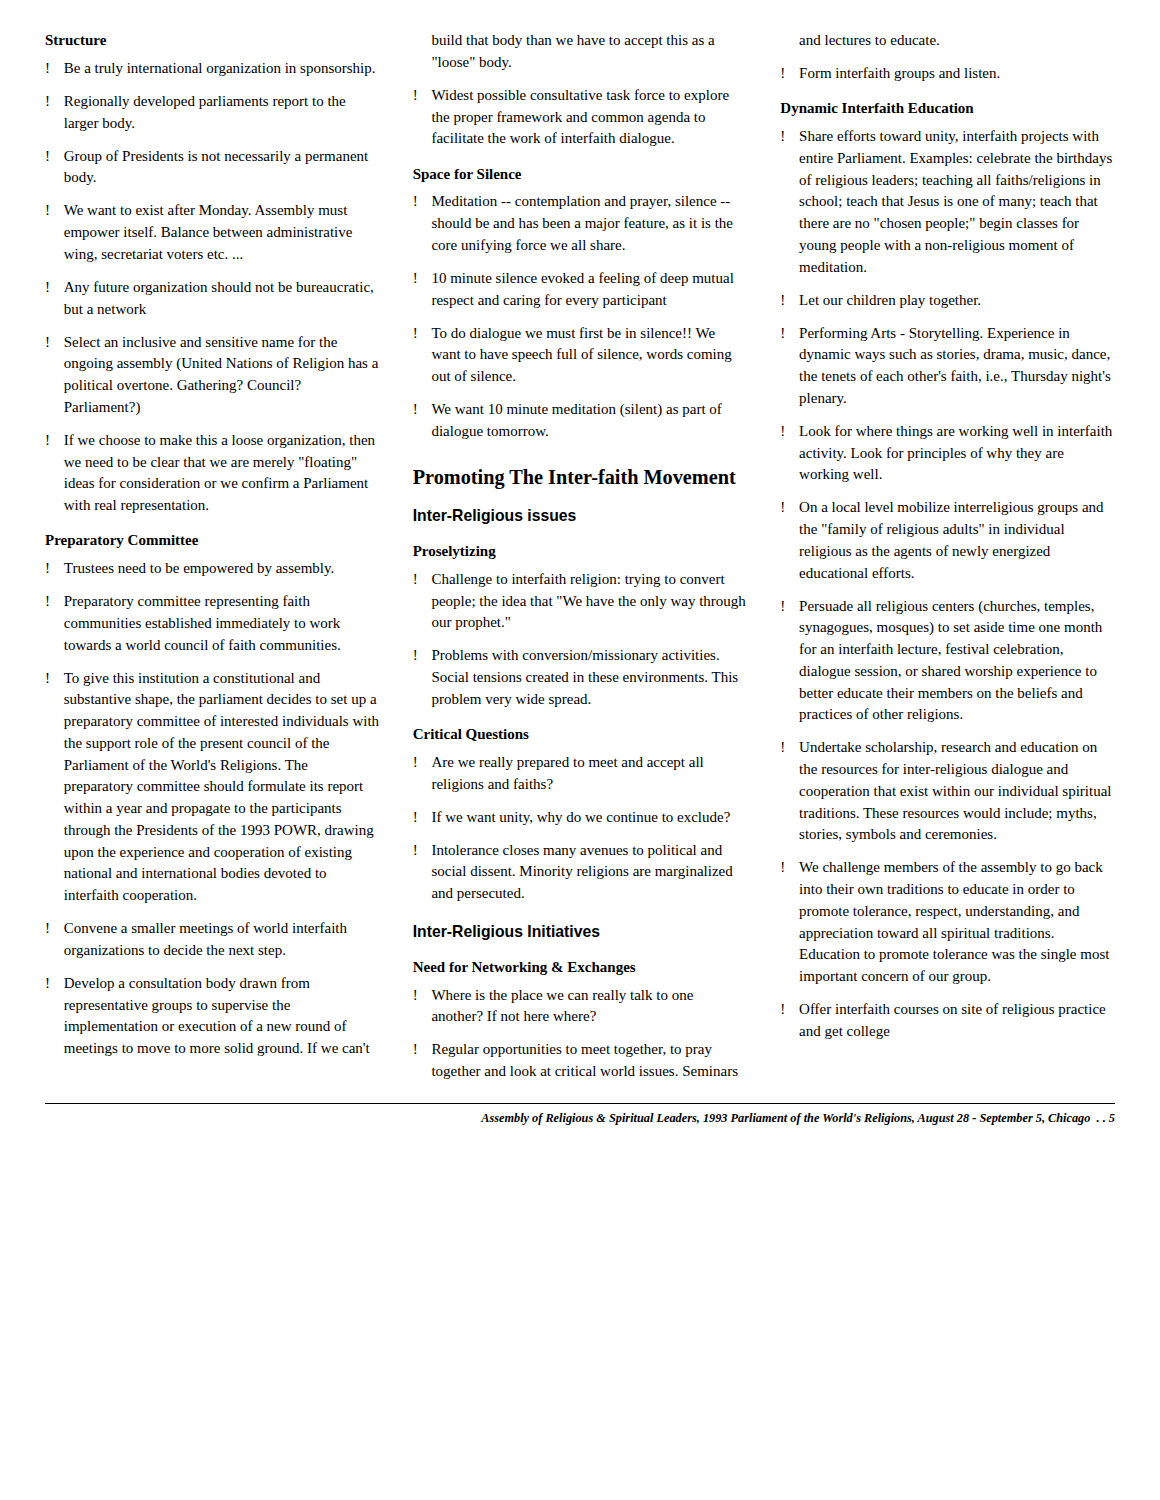Structure
Be a truly international organization in sponsorship.
Regionally developed parliaments report to the larger body.
Group of Presidents is not necessarily a permanent body.
We want to exist after Monday. Assembly must empower itself. Balance between administrative wing, secretariat voters etc. ...
Any future organization should not be bureaucratic, but a network
Select an inclusive and sensitive name for the ongoing assembly (United Nations of Religion has a political overtone. Gathering? Council? Parliament?)
If we choose to make this a loose organization, then we need to be clear that we are merely "floating" ideas for consideration or we confirm a Parliament with real representation.
Preparatory Committee
Trustees need to be empowered by assembly.
Preparatory committee representing faith communities established immediately to work towards a world council of faith communities.
To give this institution a constitutional and substantive shape, the parliament decides to set up a preparatory committee of interested individuals with the support role of the present council of the Parliament of the World's Religions. The preparatory committee should formulate its report within a year and propagate to the participants through the Presidents of the 1993 POWR, drawing upon the experience and cooperation of existing national and international bodies devoted to interfaith cooperation.
Convene a smaller meetings of world interfaith organizations to decide the next step.
Develop a consultation body drawn from representative groups to supervise the implementation or execution of a new round of meetings to move to more solid ground. If we can't build that body than we have to accept this as a "loose" body.
Widest possible consultative task force to explore the proper framework and common agenda to facilitate the work of interfaith dialogue.
Space for Silence
Meditation -- contemplation and prayer, silence -- should be and has been a major feature, as it is the core unifying force we all share.
10 minute silence evoked a feeling of deep mutual respect and caring for every participant
To do dialogue we must first be in silence!! We want to have speech full of silence, words coming out of silence.
We want 10 minute meditation (silent) as part of dialogue tomorrow.
Promoting The Inter-faith Movement
Inter-Religious issues
Proselytizing
Challenge to interfaith religion: trying to convert people; the idea that "We have the only way through our prophet."
Problems with conversion/missionary activities. Social tensions created in these environments. This problem very wide spread.
Critical Questions
Are we really prepared to meet and accept all religions and faiths?
If we want unity, why do we continue to exclude?
Intolerance closes many avenues to political and social dissent. Minority religions are marginalized and persecuted.
Inter-Religious Initiatives
Need for Networking & Exchanges
Where is the place we can really talk to one another? If not here where?
Regular opportunities to meet together, to pray together and look at critical world issues. Seminars and lectures to educate.
Form interfaith groups and listen.
Dynamic Interfaith Education
Share efforts toward unity, interfaith projects with entire Parliament. Examples: celebrate the birthdays of religious leaders; teaching all faiths/religions in school; teach that Jesus is one of many; teach that there are no "chosen people;" begin classes for young people with a non-religious moment of meditation.
Let our children play together.
Performing Arts - Storytelling. Experience in dynamic ways such as stories, drama, music, dance, the tenets of each other's faith, i.e., Thursday night's plenary.
Look for where things are working well in interfaith activity. Look for principles of why they are working well.
On a local level mobilize interreligious groups and the "family of religious adults" in individual religious as the agents of newly energized educational efforts.
Persuade all religious centers (churches, temples, synagogues, mosques) to set aside time one month for an interfaith lecture, festival celebration, dialogue session, or shared worship experience to better educate their members on the beliefs and practices of other religions.
Undertake scholarship, research and education on the resources for inter-religious dialogue and cooperation that exist within our individual spiritual traditions. These resources would include; myths, stories, symbols and ceremonies.
We challenge members of the assembly to go back into their own traditions to educate in order to promote tolerance, respect, understanding, and appreciation toward all spiritual traditions. Education to promote tolerance was the single most important concern of our group.
Offer interfaith courses on site of religious practice and get college
Assembly of Religious & Spiritual Leaders, 1993 Parliament of the World's Religions, August 28 - September 5, Chicago . . 5